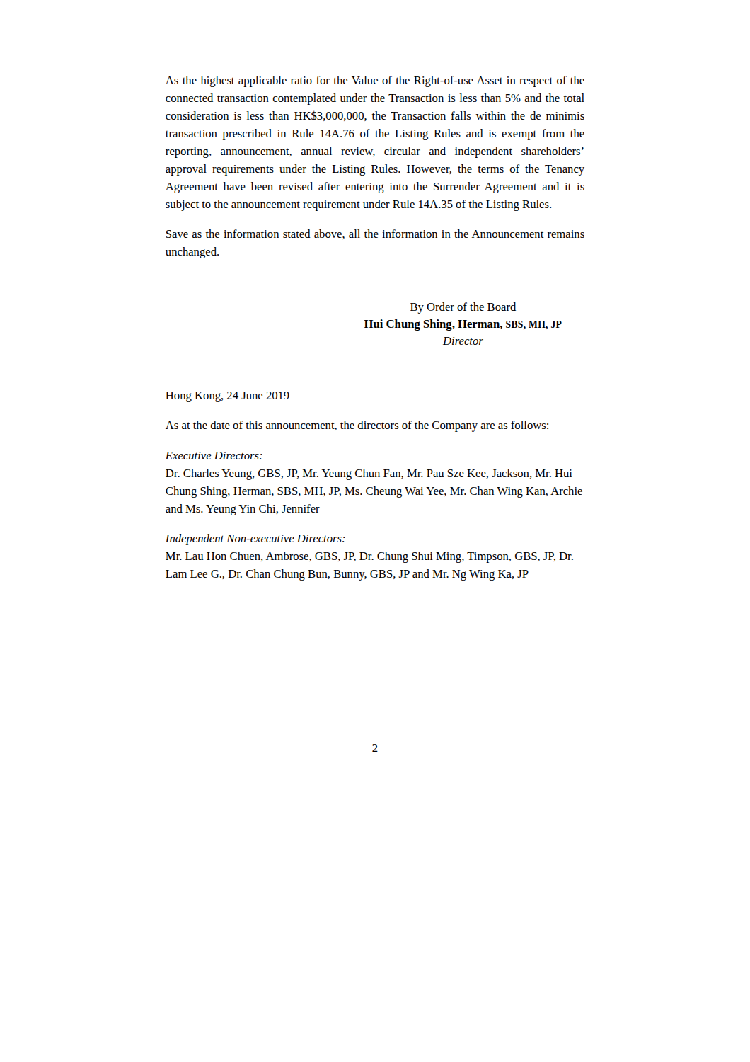As the highest applicable ratio for the Value of the Right-of-use Asset in respect of the connected transaction contemplated under the Transaction is less than 5% and the total consideration is less than HK$3,000,000, the Transaction falls within the de minimis transaction prescribed in Rule 14A.76 of the Listing Rules and is exempt from the reporting, announcement, annual review, circular and independent shareholders’ approval requirements under the Listing Rules. However, the terms of the Tenancy Agreement have been revised after entering into the Surrender Agreement and it is subject to the announcement requirement under Rule 14A.35 of the Listing Rules.
Save as the information stated above, all the information in the Announcement remains unchanged.
By Order of the Board Hui Chung Shing, Herman, SBS, MH, JP Director
Hong Kong, 24 June 2019
As at the date of this announcement, the directors of the Company are as follows:
Executive Directors:
Dr. Charles Yeung, GBS, JP, Mr. Yeung Chun Fan, Mr. Pau Sze Kee, Jackson, Mr. Hui Chung Shing, Herman, SBS, MH, JP, Ms. Cheung Wai Yee, Mr. Chan Wing Kan, Archie and Ms. Yeung Yin Chi, Jennifer
Independent Non-executive Directors:
Mr. Lau Hon Chuen, Ambrose, GBS, JP, Dr. Chung Shui Ming, Timpson, GBS, JP, Dr. Lam Lee G., Dr. Chan Chung Bun, Bunny, GBS, JP and Mr. Ng Wing Ka, JP
2